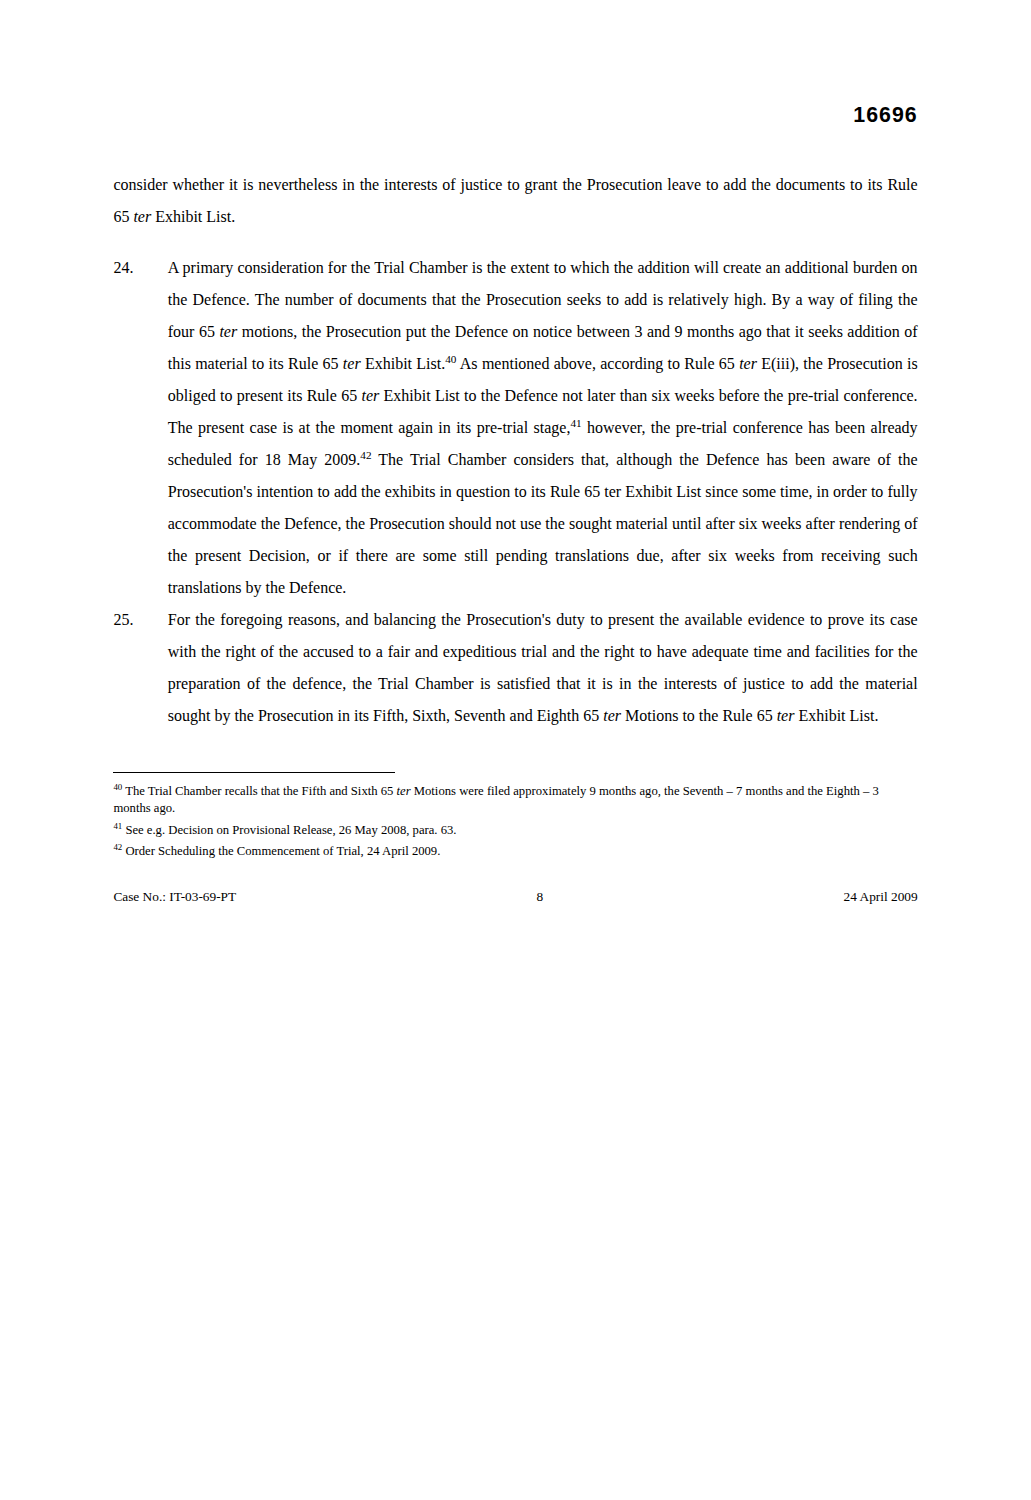16696
consider whether it is nevertheless in the interests of justice to grant the Prosecution leave to add the documents to its Rule 65 ter Exhibit List.
24.
A primary consideration for the Trial Chamber is the extent to which the addition will create an additional burden on the Defence. The number of documents that the Prosecution seeks to add is relatively high. By a way of filing the four 65 ter motions, the Prosecution put the Defence on notice between 3 and 9 months ago that it seeks addition of this material to its Rule 65 ter Exhibit List.40 As mentioned above, according to Rule 65 ter E(iii), the Prosecution is obliged to present its Rule 65 ter Exhibit List to the Defence not later than six weeks before the pre-trial conference. The present case is at the moment again in its pre-trial stage,41 however, the pre-trial conference has been already scheduled for 18 May 2009.42 The Trial Chamber considers that, although the Defence has been aware of the Prosecution's intention to add the exhibits in question to its Rule 65 ter Exhibit List since some time, in order to fully accommodate the Defence, the Prosecution should not use the sought material until after six weeks after rendering of the present Decision, or if there are some still pending translations due, after six weeks from receiving such translations by the Defence.
25.
For the foregoing reasons, and balancing the Prosecution's duty to present the available evidence to prove its case with the right of the accused to a fair and expeditious trial and the right to have adequate time and facilities for the preparation of the defence, the Trial Chamber is satisfied that it is in the interests of justice to add the material sought by the Prosecution in its Fifth, Sixth, Seventh and Eighth 65 ter Motions to the Rule 65 ter Exhibit List.
40 The Trial Chamber recalls that the Fifth and Sixth 65 ter Motions were filed approximately 9 months ago, the Seventh – 7 months and the Eighth – 3 months ago.
41 See e.g. Decision on Provisional Release, 26 May 2008, para. 63.
42 Order Scheduling the Commencement of Trial, 24 April 2009.
Case No.: IT-03-69-PT
8
24 April 2009